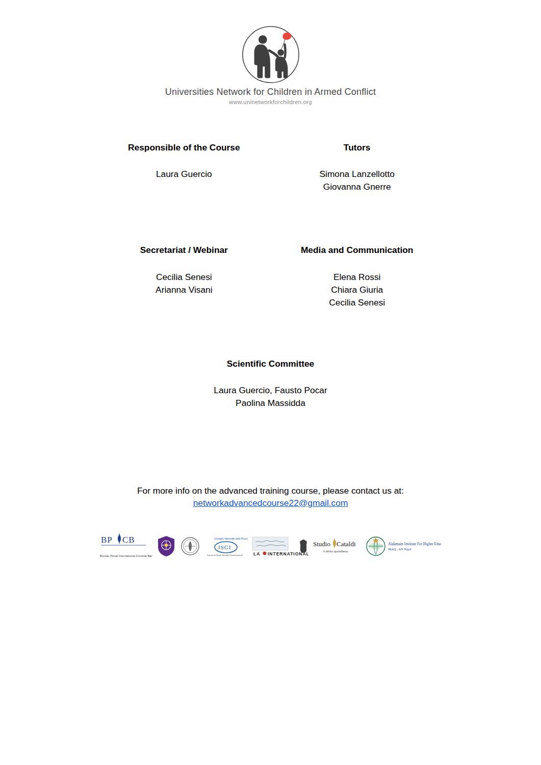Universities Network for Children in Armed Conflict
www.uninetworkforchildren.org
| Responsible of the Course Laura Guercio | Tutors Simona Lanzellotto Giovanna Gnerre |
| Secretariat / Webinar Cecilia Senesi Arianna Visani | Media and Communication Elena Rossi Chiara Giuria Cecilia Senesi |
Scientific Committee
Laura Guercio, Fausto Pocar
Paolina Massidda
For more info on the advanced training course, please contact us at:
networkadvancedcourse22@gmail.com
BP CB
Bureau Pénal International Criminal Bar
Consiglio Nazionale delle Ricerche ISGI Istituto di Studi Giuridici Internazionali
LA INTERNATIONAL
Studio Cataldi il diritto quotidiano
Alalamain Institute For Higher Education IRAQ - AN Najaf